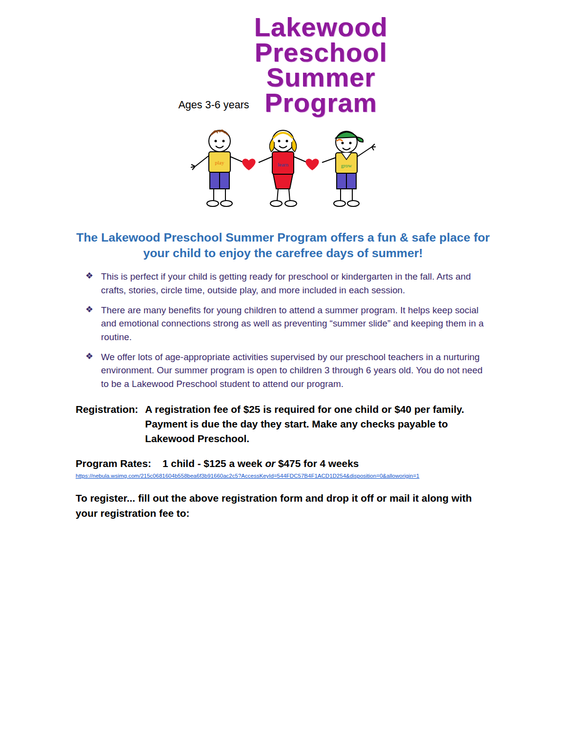Ages 3-6 years
Lakewood
Preschool
Summer
Program
play learn grow
The Lakewood Preschool Summer Program offers a fun & safe place for your child to enjoy the carefree days of summer!
This is perfect if your child is getting ready for preschool or kindergarten in the fall. Arts and crafts, stories, circle time, outside play, and more included in each session.
There are many benefits for young children to attend a summer program. It helps keep social and emotional connections strong as well as preventing “summer slide” and keeping them in a routine.
We offer lots of age-appropriate activities supervised by our preschool teachers in a nurturing environment. Our summer program is open to children 3 through 6 years old. You do not need to be a Lakewood Preschool student to attend our program.
Registration: A registration fee of $25 is required for one child or $40 per family. Payment is due the day they start. Make any checks payable to Lakewood Preschool.
Program Rates: 1 child - $125 a week or $475 for 4 weeks
https://nebula.wsimg.com/215c0681604b558bea6f3b91660ac2c5?AccessKeyId=544FDC57B4F1ACD1D254&disposition=0&alloworigin=1
To register... fill out the above registration form and drop it off or mail it along with your registration fee to: